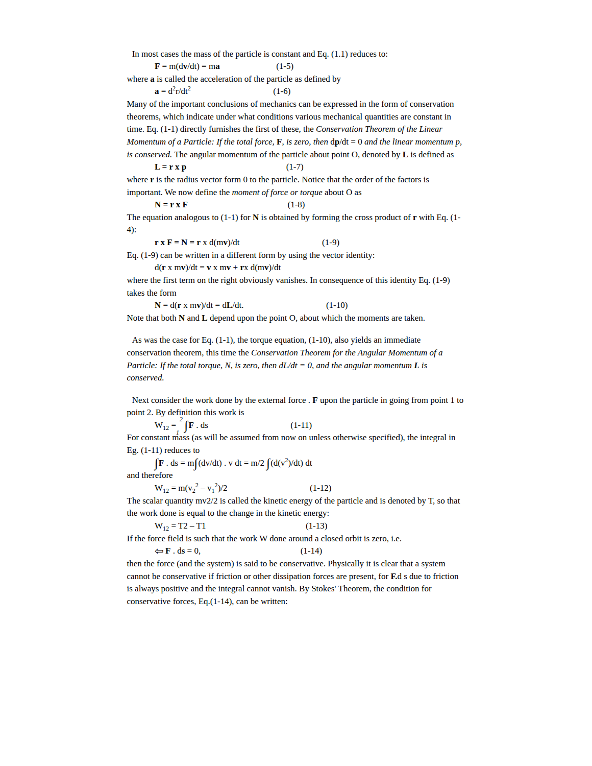In most cases the mass of the particle is constant and Eq. (1.1) reduces to:
F = m(dv/dt) = ma(1-5)
where a is called the acceleration of the particle as defined by
a = d2r/dt2(1-6)
Many of the important conclusions of mechanics can be expressed in the form of conservation theorems, which indicate under what conditions various mechanical quantities are constant in time. Eq. (1-1) directly furnishes the first of these, the Conservation Theorem of the Linear Momentum of a Particle: If the total force, F, is zero, then dp/dt = 0 and the linear momentum p, is conserved. The angular momentum of the particle about point O, denoted by L is defined as
L = r x p(1-7)
where r is the radius vector form 0 to the particle. Notice that the order of the factors is important. We now define the moment of force or torque about O as
N = r x F(1-8)
The equation analogous to (1-1) for N is obtained by forming the cross product of r with Eq. (1-4):
r x F = N = r x d(mv)/dt(1-9)
Eq. (1-9) can be written in a different form by using the vector identity:
d(r x mv)/dt = v x mv + rx d(mv)/dt
where the first term on the right obviously vanishes. In consequence of this identity Eq. (1-9) takes the form
N = d(r x mv)/dt = dL/dt.(1-10)
Note that both N and L depend upon the point O, about which the moments are taken.
As was the case for Eq. (1-1), the torque equation, (1-10), also yields an immediate conservation theorem, this time the Conservation Theorem for the Angular Momentum of a Particle: If the total torque, N, is zero, then dL/dt = 0, and the angular momentum L is conserved.
Next consider the work done by the external force . F upon the particle in going from point 1 to point 2. By definition this work is
W12 = 12∫F . ds(1-11)
For constant mass (as will be assumed from now on unless otherwise specified), the integral in Eg. (1-11) reduces to
∫F . ds = m∫(dv/dt) . v dt = m/2 ∫(d(v2)/dt) dt
and therefore
W12 = m(v22 – v12)/2(1-12)
The scalar quantity mv2/2 is called the kinetic energy of the particle and is denoted by T, so that the work done is equal to the change in the kinetic energy:
W12 = T2 – T1(1-13)
If the force field is such that the work W done around a closed orbit is zero, i.e.
⇦F . ds = 0,(1-14)
then the force (and the system) is said to be conservative. Physically it is clear that a system cannot be conservative if friction or other dissipation forces are present, for F. d s due to friction is always positive and the integral cannot vanish. By Stokes' Theorem, the condition for conservative forces, Eq.(1-14), can be written: